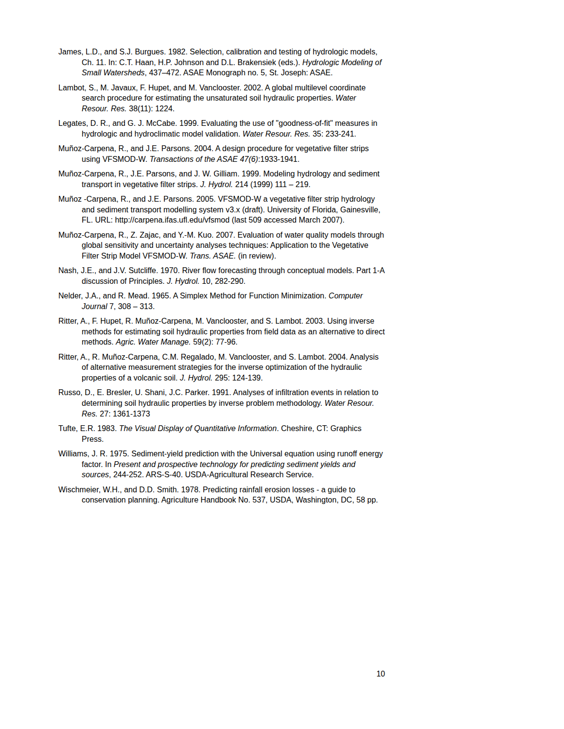James, L.D., and S.J. Burgues. 1982. Selection, calibration and testing of hydrologic models, Ch. 11. In: C.T. Haan, H.P. Johnson and D.L. Brakensiek (eds.). Hydrologic Modeling of Small Watersheds, 437–472. ASAE Monograph no. 5, St. Joseph: ASAE.
Lambot, S., M. Javaux, F. Hupet, and M. Vanclooster. 2002. A global multilevel coordinate search procedure for estimating the unsaturated soil hydraulic properties. Water Resour. Res. 38(11): 1224.
Legates, D. R., and G. J. McCabe. 1999. Evaluating the use of "goodness-of-fit" measures in hydrologic and hydroclimatic model validation. Water Resour. Res. 35: 233-241.
Muñoz-Carpena, R., and J.E. Parsons. 2004. A design procedure for vegetative filter strips using VFSMOD-W. Transactions of the ASAE 47(6):1933-1941.
Muñoz-Carpena, R., J.E. Parsons, and J. W. Gilliam. 1999. Modeling hydrology and sediment transport in vegetative filter strips. J. Hydrol. 214 (1999) 111 – 219.
Muñoz -Carpena, R., and J.E. Parsons. 2005. VFSMOD-W a vegetative filter strip hydrology and sediment transport modelling system v3.x (draft). University of Florida, Gainesville, FL. URL: http://carpena.ifas.ufl.edu/vfsmod (last 509 accessed March 2007).
Muñoz-Carpena, R., Z. Zajac, and Y.-M. Kuo. 2007. Evaluation of water quality models through global sensitivity and uncertainty analyses techniques: Application to the Vegetative Filter Strip Model VFSMOD-W. Trans. ASAE. (in review).
Nash, J.E., and J.V. Sutcliffe. 1970. River flow forecasting through conceptual models. Part 1-A discussion of Principles. J. Hydrol. 10, 282-290.
Nelder, J.A., and R. Mead. 1965. A Simplex Method for Function Minimization. Computer Journal 7, 308 – 313.
Ritter, A., F. Hupet, R. Muñoz-Carpena, M. Vanclooster, and S. Lambot. 2003. Using inverse methods for estimating soil hydraulic properties from field data as an alternative to direct methods. Agric. Water Manage. 59(2): 77-96.
Ritter, A., R. Muñoz-Carpena, C.M. Regalado, M. Vanclooster, and S. Lambot. 2004. Analysis of alternative measurement strategies for the inverse optimization of the hydraulic properties of a volcanic soil. J. Hydrol. 295: 124-139.
Russo, D., E. Bresler, U. Shani, J.C. Parker. 1991. Analyses of infiltration events in relation to determining soil hydraulic properties by inverse problem methodology. Water Resour. Res. 27: 1361-1373
Tufte, E.R. 1983. The Visual Display of Quantitative Information. Cheshire, CT: Graphics Press.
Williams, J. R. 1975. Sediment-yield prediction with the Universal equation using runoff energy factor. In Present and prospective technology for predicting sediment yields and sources, 244-252. ARS-S-40. USDA-Agricultural Research Service.
Wischmeier, W.H., and D.D. Smith. 1978. Predicting rainfall erosion losses - a guide to conservation planning. Agriculture Handbook No. 537, USDA, Washington, DC, 58 pp.
10